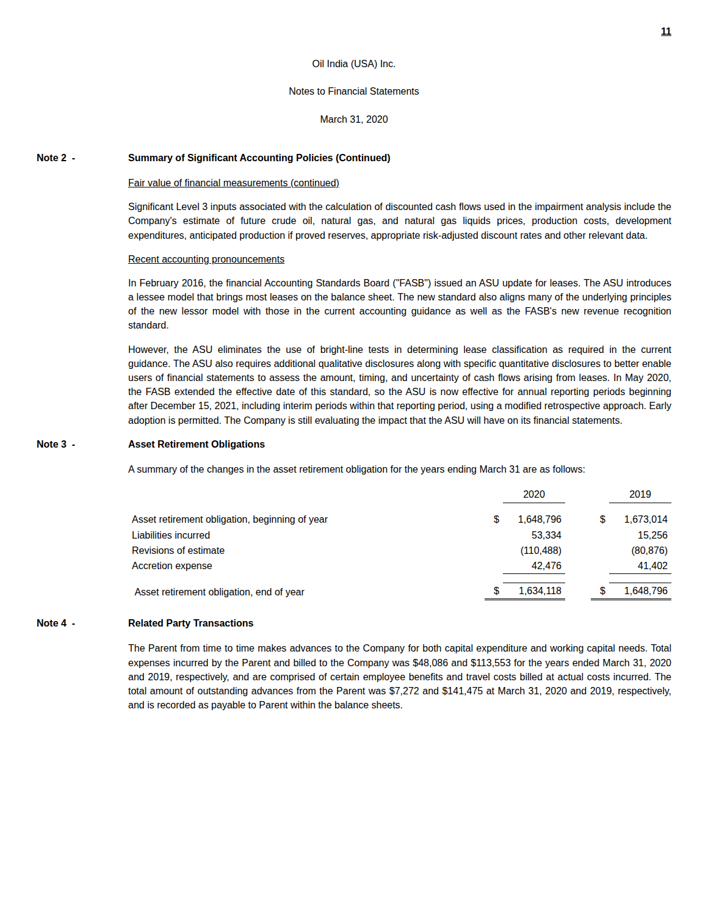11
Oil India (USA) Inc.
Notes to Financial Statements
March 31, 2020
Note 2 -
Summary of Significant Accounting Policies (Continued)
Fair value of financial measurements (continued)
Significant Level 3 inputs associated with the calculation of discounted cash flows used in the impairment analysis include the Company's estimate of future crude oil, natural gas, and natural gas liquids prices, production costs, development expenditures, anticipated production if proved reserves, appropriate risk-adjusted discount rates and other relevant data.
Recent accounting pronouncements
In February 2016, the financial Accounting Standards Board ("FASB") issued an ASU update for leases. The ASU introduces a lessee model that brings most leases on the balance sheet. The new standard also aligns many of the underlying principles of the new lessor model with those in the current accounting guidance as well as the FASB's new revenue recognition standard.
However, the ASU eliminates the use of bright-line tests in determining lease classification as required in the current guidance. The ASU also requires additional qualitative disclosures along with specific quantitative disclosures to better enable users of financial statements to assess the amount, timing, and uncertainty of cash flows arising from leases. In May 2020, the FASB extended the effective date of this standard, so the ASU is now effective for annual reporting periods beginning after December 15, 2021, including interim periods within that reporting period, using a modified retrospective approach. Early adoption is permitted. The Company is still evaluating the impact that the ASU will have on its financial statements.
Note 3 -
Asset Retirement Obligations
A summary of the changes in the asset retirement obligation for the years ending March 31 are as follows:
| | | 2020 | | | 2019 |
| Asset retirement obligation, beginning of year | $ | 1,648,796 | | $ | 1,673,014 |
| Liabilities incurred | | 53,334 | | | 15,256 |
| Revisions of estimate | | (110,488) | | | (80,876) |
| Accretion expense | | 42,476 | | | 41,402 |
| Asset retirement obligation, end of year | $ | 1,634,118 | | $ | 1,648,796 |
Note 4 -
Related Party Transactions
The Parent from time to time makes advances to the Company for both capital expenditure and working capital needs. Total expenses incurred by the Parent and billed to the Company was $48,086 and $113,553 for the years ended March 31, 2020 and 2019, respectively, and are comprised of certain employee benefits and travel costs billed at actual costs incurred. The total amount of outstanding advances from the Parent was $7,272 and $141,475 at March 31, 2020 and 2019, respectively, and is recorded as payable to Parent within the balance sheets.